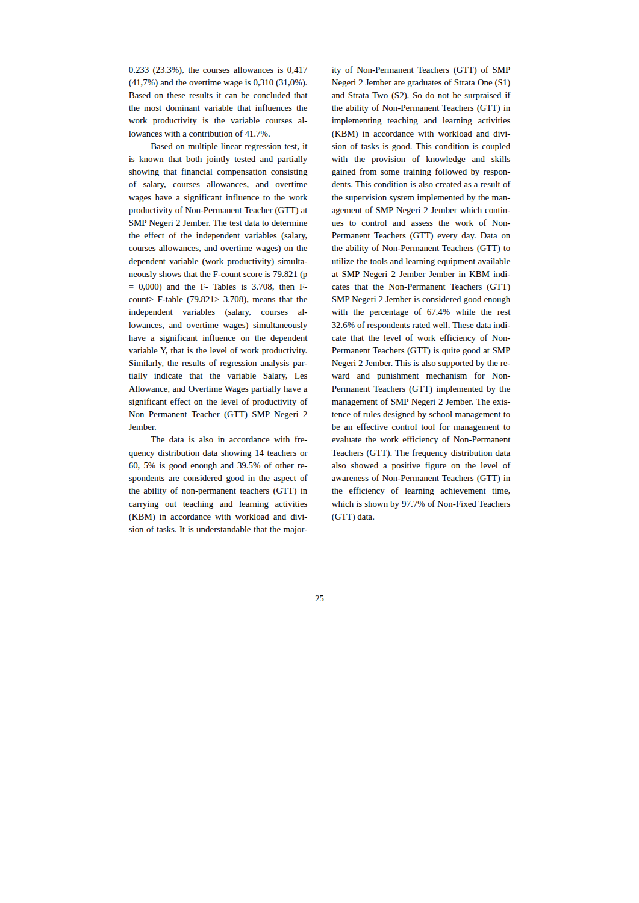0.233 (23.3%), the courses allowances is 0,417 (41,7%) and the overtime wage is 0,310 (31,0%). Based on these results it can be concluded that the most dominant variable that influences the work productivity is the variable courses allowances with a contribution of 41.7%.
Based on multiple linear regression test, it is known that both jointly tested and partially showing that financial compensation consisting of salary, courses allowances, and overtime wages have a significant influence to the work productivity of Non-Permanent Teacher (GTT) at SMP Negeri 2 Jember. The test data to determine the effect of the independent variables (salary, courses allowances, and overtime wages) on the dependent variable (work productivity) simultaneously shows that the F-count score is 79.821 (p = 0,000) and the F- Tables is 3.708, then F-count> F-table (79.821> 3.708), means that the independent variables (salary, courses allowances, and overtime wages) simultaneously have a significant influence on the dependent variable Y, that is the level of work productivity. Similarly, the results of regression analysis partially indicate that the variable Salary, Les Allowance, and Overtime Wages partially have a significant effect on the level of productivity of Non Permanent Teacher (GTT) SMP Negeri 2 Jember.
The data is also in accordance with frequency distribution data showing 14 teachers or 60, 5% is good enough and 39.5% of other respondents are considered good in the aspect of the ability of non-permanent teachers (GTT) in carrying out teaching and learning activities (KBM) in accordance with workload and division of tasks. It is understandable that the majority of Non-Permanent Teachers (GTT) of SMP Negeri 2 Jember are graduates of Strata One (S1) and Strata Two (S2). So do not be surpraised if the ability of Non-Permanent Teachers (GTT) in implementing teaching and learning activities (KBM) in accordance with workload and division of tasks is good. This condition is coupled with the provision of knowledge and skills gained from some training followed by respondents. This condition is also created as a result of the supervision system implemented by the management of SMP Negeri 2 Jember which continues to control and assess the work of Non-Permanent Teachers (GTT) every day. Data on the ability of Non-Permanent Teachers (GTT) to utilize the tools and learning equipment available at SMP Negeri 2 Jember Jember in KBM indicates that the Non-Permanent Teachers (GTT) SMP Negeri 2 Jember is considered good enough with the percentage of 67.4% while the rest 32.6% of respondents rated well. These data indicate that the level of work efficiency of Non-Permanent Teachers (GTT) is quite good at SMP Negeri 2 Jember. This is also supported by the reward and punishment mechanism for Non-Permanent Teachers (GTT) implemented by the management of SMP Negeri 2 Jember. The existence of rules designed by school management to be an effective control tool for management to evaluate the work efficiency of Non-Permanent Teachers (GTT). The frequency distribution data also showed a positive figure on the level of awareness of Non-Permanent Teachers (GTT) in the efficiency of learning achievement time, which is shown by 97.7% of Non-Fixed Teachers (GTT) data.
25